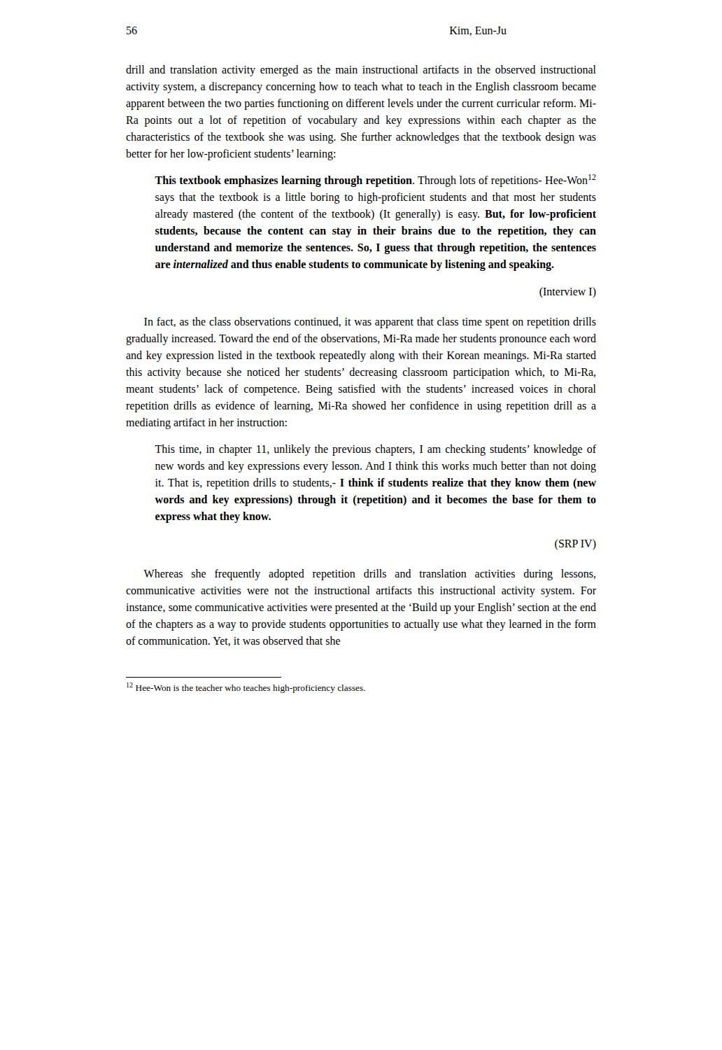56 Kim, Eun-Ju
drill and translation activity emerged as the main instructional artifacts in the observed instructional activity system, a discrepancy concerning how to teach what to teach in the English classroom became apparent between the two parties functioning on different levels under the current curricular reform. Mi-Ra points out a lot of repetition of vocabulary and key expressions within each chapter as the characteristics of the textbook she was using. She further acknowledges that the textbook design was better for her low-proficient students’ learning:
This textbook emphasizes learning through repetition. Through lots of repetitions- Hee-Won12 says that the textbook is a little boring to high-proficient students and that most her students already mastered (the content of the textbook) (It generally) is easy. But, for low-proficient students, because the content can stay in their brains due to the repetition, they can understand and memorize the sentences. So, I guess that through repetition, the sentences are internalized and thus enable students to communicate by listening and speaking.
(Interview I)
In fact, as the class observations continued, it was apparent that class time spent on repetition drills gradually increased. Toward the end of the observations, Mi-Ra made her students pronounce each word and key expression listed in the textbook repeatedly along with their Korean meanings. Mi-Ra started this activity because she noticed her students’ decreasing classroom participation which, to Mi-Ra, meant students’ lack of competence. Being satisfied with the students’ increased voices in choral repetition drills as evidence of learning, Mi-Ra showed her confidence in using repetition drill as a mediating artifact in her instruction:
This time, in chapter 11, unlikely the previous chapters, I am checking students’ knowledge of new words and key expressions every lesson. And I think this works much better than not doing it. That is, repetition drills to students,- I think if students realize that they know them (new words and key expressions) through it (repetition) and it becomes the base for them to express what they know.
(SRP IV)
Whereas she frequently adopted repetition drills and translation activities during lessons, communicative activities were not the instructional artifacts this instructional activity system. For instance, some communicative activities were presented at the ‘Build up your English’ section at the end of the chapters as a way to provide students opportunities to actually use what they learned in the form of communication. Yet, it was observed that she
12Hee-Won is the teacher who teaches high-proficiency classes.